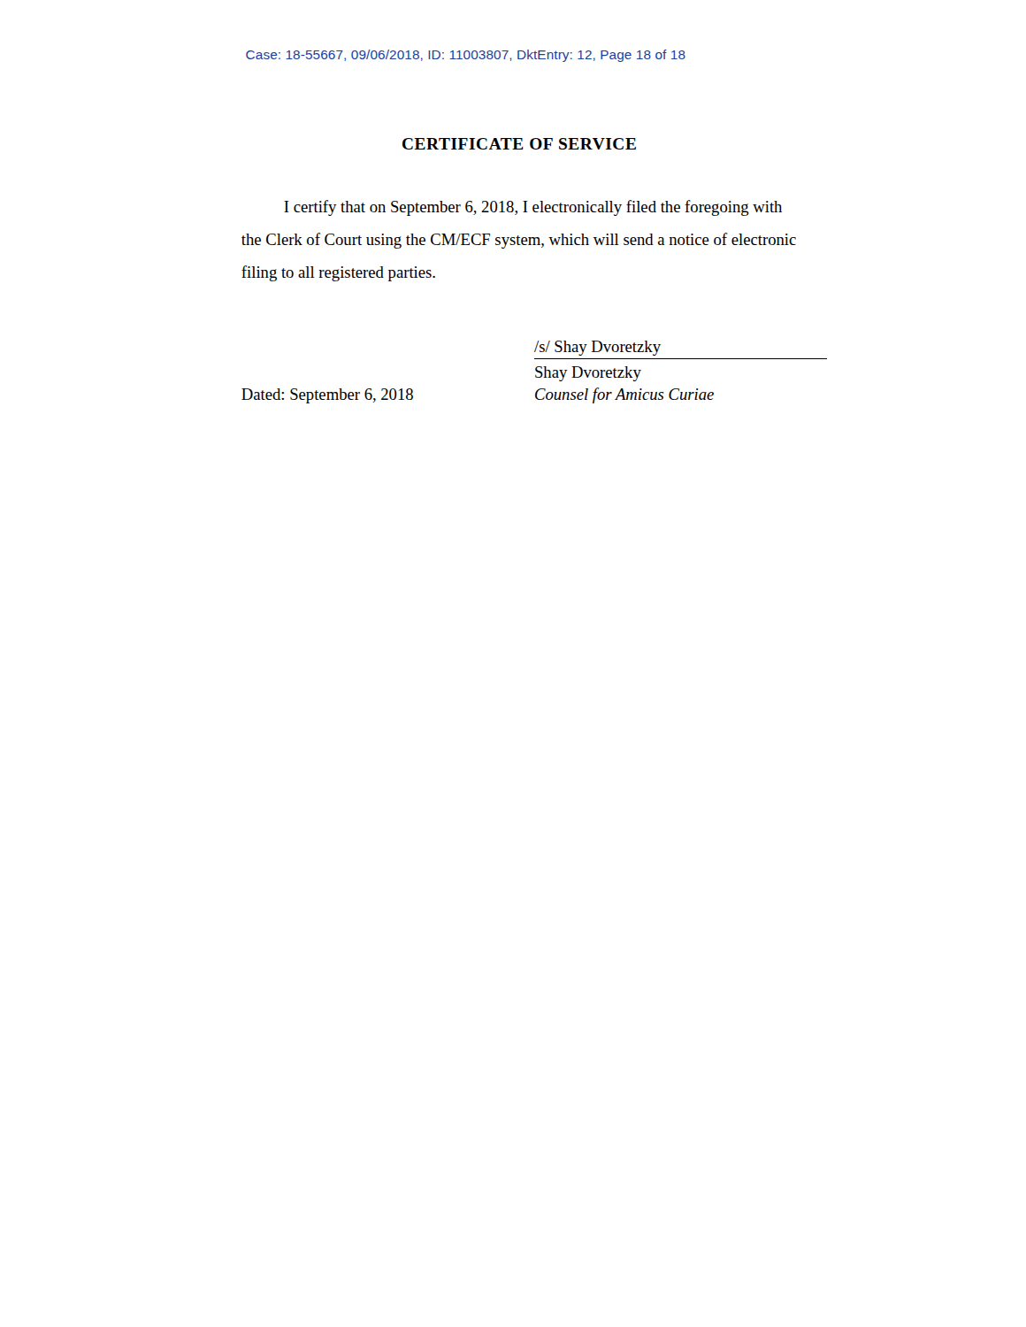Case: 18-55667, 09/06/2018, ID: 11003807, DktEntry: 12, Page 18 of 18
CERTIFICATE OF SERVICE
I certify that on September 6, 2018, I electronically filed the foregoing with the Clerk of Court using the CM/ECF system, which will send a notice of electronic filing to all registered parties.
Dated: September 6, 2018
/s/ Shay Dvoretzky
Shay Dvoretzky
Counsel for Amicus Curiae